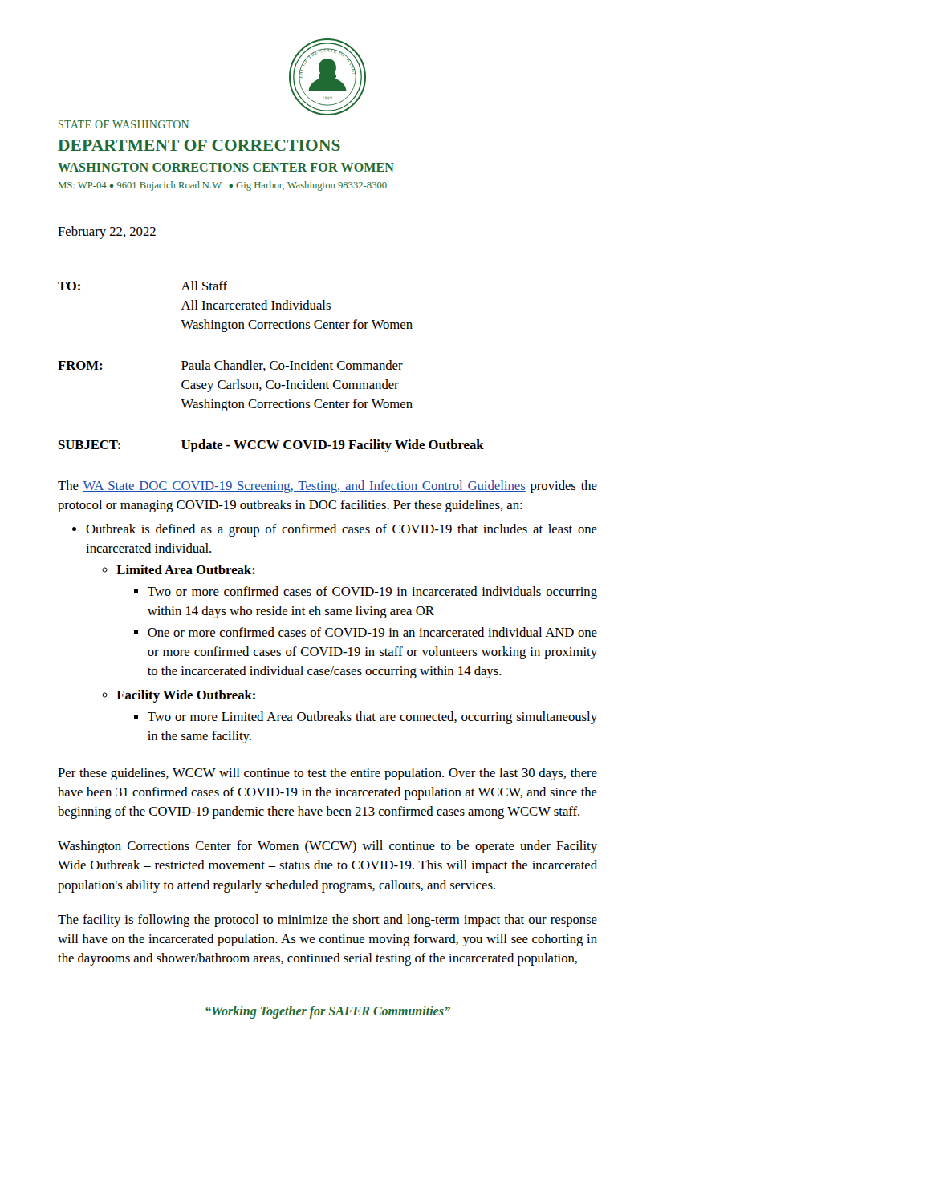THE SEAL OF THE STATE OF WASHINGTON 1889
STATE OF WASHINGTON
DEPARTMENT OF CORRECTIONS
WASHINGTON CORRECTIONS CENTER FOR WOMEN
MS: WP-04 ● 9601 Bujacich Road N.W. ● Gig Harbor, Washington 98332-8300
February 22, 2022
| TO: | All Staff All Incarcerated Individuals Washington Corrections Center for Women |
| FROM: | Paula Chandler, Co-Incident Commander Casey Carlson, Co-Incident Commander Washington Corrections Center for Women |
| SUBJECT: | Update - WCCW COVID-19 Facility Wide Outbreak |
The WA State DOC COVID-19 Screening, Testing, and Infection Control Guidelines provides the protocol or managing COVID-19 outbreaks in DOC facilities. Per these guidelines, an:
Outbreak is defined as a group of confirmed cases of COVID-19 that includes at least one incarcerated individual.
Limited Area Outbreak:
Two or more confirmed cases of COVID-19 in incarcerated individuals occurring within 14 days who reside int eh same living area OR
One or more confirmed cases of COVID-19 in an incarcerated individual AND one or more confirmed cases of COVID-19 in staff or volunteers working in proximity to the incarcerated individual case/cases occurring within 14 days.
Facility Wide Outbreak:
Two or more Limited Area Outbreaks that are connected, occurring simultaneously in the same facility.
Per these guidelines, WCCW will continue to test the entire population. Over the last 30 days, there have been 31 confirmed cases of COVID-19 in the incarcerated population at WCCW, and since the beginning of the COVID-19 pandemic there have been 213 confirmed cases among WCCW staff.
Washington Corrections Center for Women (WCCW) will continue to be operate under Facility Wide Outbreak – restricted movement – status due to COVID-19. This will impact the incarcerated population's ability to attend regularly scheduled programs, callouts, and services.
The facility is following the protocol to minimize the short and long-term impact that our response will have on the incarcerated population. As we continue moving forward, you will see cohorting in the dayrooms and shower/bathroom areas, continued serial testing of the incarcerated population,
“Working Together for SAFER Communities”